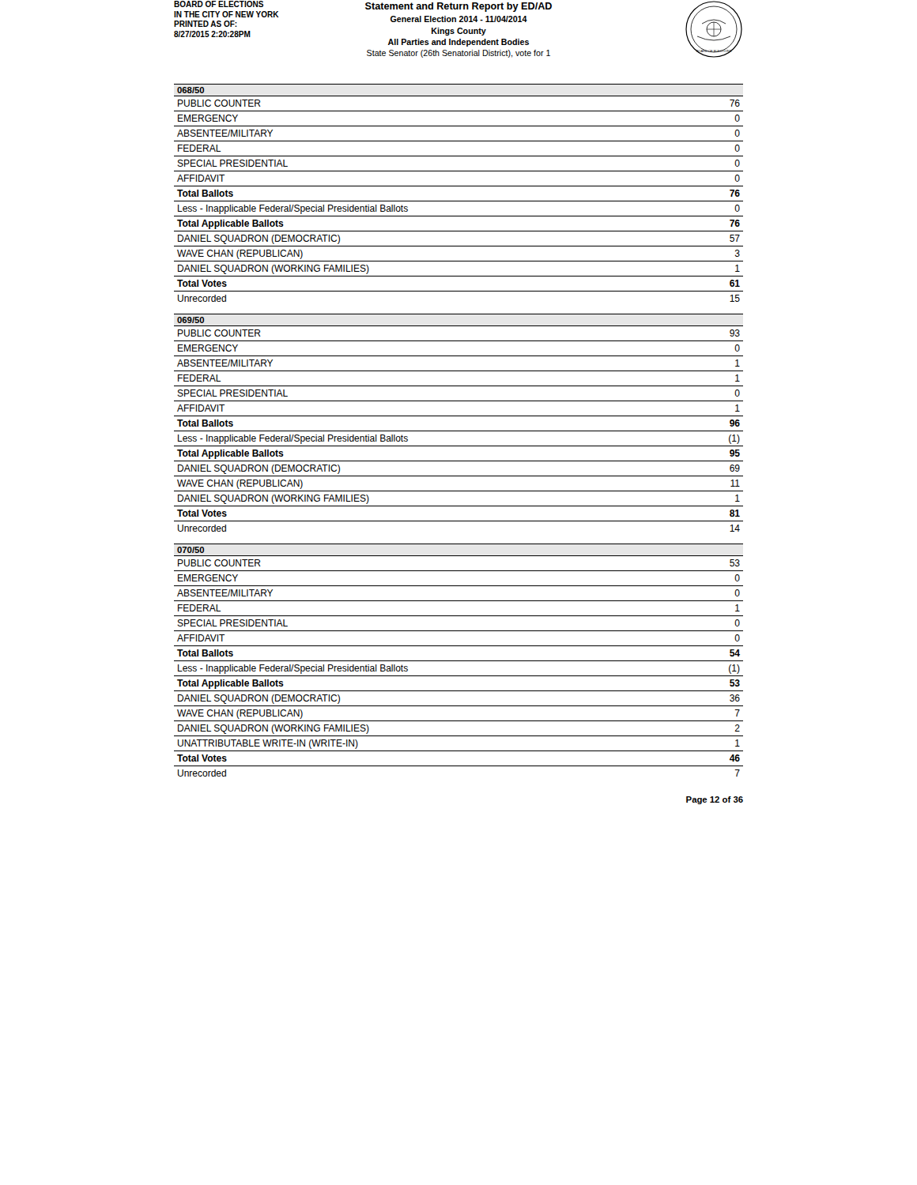BOARD OF ELECTIONS
IN THE CITY OF NEW YORK
PRINTED AS OF:
8/27/2015 2:20:28PM
Statement and Return Report by ED/AD
General Election 2014 - 11/04/2014
Kings County
All Parties and Independent Bodies
State Senator (26th Senatorial District), vote for 1
BOARD OF ELECTIONS
068/50
| PUBLIC COUNTER | 76 |
| EMERGENCY | 0 |
| ABSENTEE/MILITARY | 0 |
| FEDERAL | 0 |
| SPECIAL PRESIDENTIAL | 0 |
| AFFIDAVIT | 0 |
| Total Ballots | 76 |
| Less - Inapplicable Federal/Special Presidential Ballots | 0 |
| Total Applicable Ballots | 76 |
| DANIEL SQUADRON (DEMOCRATIC) | 57 |
| WAVE CHAN (REPUBLICAN) | 3 |
| DANIEL SQUADRON (WORKING FAMILIES) | 1 |
| Total Votes | 61 |
| Unrecorded | 15 |
069/50
| PUBLIC COUNTER | 93 |
| EMERGENCY | 0 |
| ABSENTEE/MILITARY | 1 |
| FEDERAL | 1 |
| SPECIAL PRESIDENTIAL | 0 |
| AFFIDAVIT | 1 |
| Total Ballots | 96 |
| Less - Inapplicable Federal/Special Presidential Ballots | (1) |
| Total Applicable Ballots | 95 |
| DANIEL SQUADRON (DEMOCRATIC) | 69 |
| WAVE CHAN (REPUBLICAN) | 11 |
| DANIEL SQUADRON (WORKING FAMILIES) | 1 |
| Total Votes | 81 |
| Unrecorded | 14 |
070/50
| PUBLIC COUNTER | 53 |
| EMERGENCY | 0 |
| ABSENTEE/MILITARY | 0 |
| FEDERAL | 1 |
| SPECIAL PRESIDENTIAL | 0 |
| AFFIDAVIT | 0 |
| Total Ballots | 54 |
| Less - Inapplicable Federal/Special Presidential Ballots | (1) |
| Total Applicable Ballots | 53 |
| DANIEL SQUADRON (DEMOCRATIC) | 36 |
| WAVE CHAN (REPUBLICAN) | 7 |
| DANIEL SQUADRON (WORKING FAMILIES) | 2 |
| UNATTRIBUTABLE WRITE-IN (WRITE-IN) | 1 |
| Total Votes | 46 |
| Unrecorded | 7 |
Page 12 of 36